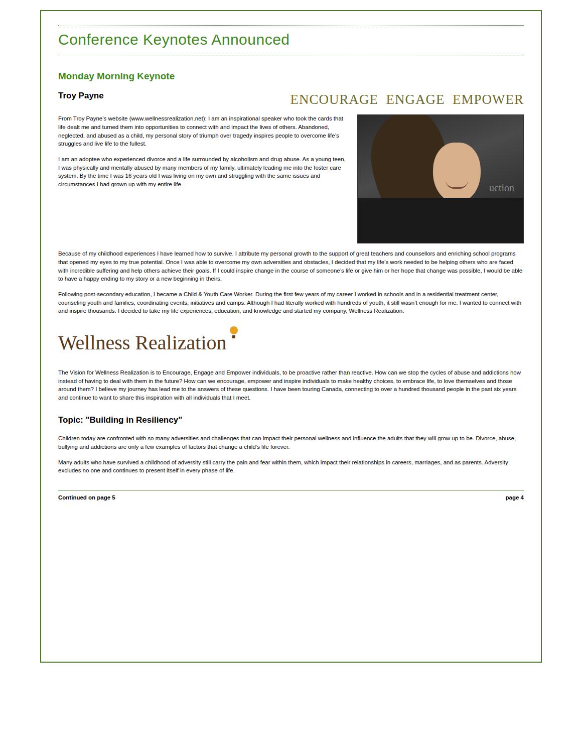Conference Keynotes Announced
Monday Morning Keynote
Troy Payne
ENCOURAGE ENGAGE EMPOWER
uction
From Troy Payne’s website (www.wellnessrealization.net): I am an inspirational speaker who took the cards that life dealt me and turned them into opportunities to connect with and impact the lives of others. Abandoned, neglected, and abused as a child, my personal story of triumph over tragedy inspires people to overcome life’s struggles and live life to the fullest.
I am an adoptee who experienced divorce and a life surrounded by alcoholism and drug abuse. As a young teen, I was physically and mentally abused by many members of my family, ultimately leading me into the foster care system. By the time I was 16 years old I was living on my own and struggling with the same issues and circumstances I had grown up with my entire life.
Because of my childhood experiences I have learned how to survive. I attribute my personal growth to the support of great teachers and counsellors and enriching school programs that opened my eyes to my true potential. Once I was able to overcome my own adversities and obstacles, I decided that my life’s work needed to be helping others who are faced with incredible suffering and help others achieve their goals. If I could inspire change in the course of someone’s life or give him or her hope that change was possible, I would be able to have a happy ending to my story or a new beginning in theirs.
Following post-secondary education, I became a Child & Youth Care Worker. During the first few years of my career I worked in schools and in a residential treatment center, counseling youth and families, coordinating events, initiatives and camps. Although I had literally worked with hundreds of youth, it still wasn’t enough for me. I wanted to connect with and inspire thousands. I decided to take my life experiences, education, and knowledge and started my company, Wellness Realization.
Wellness Realization
The Vision for Wellness Realization is to Encourage, Engage and Empower individuals, to be proactive rather than reactive. How can we stop the cycles of abuse and addictions now instead of having to deal with them in the future? How can we encourage, empower and inspire individuals to make healthy choices, to embrace life, to love themselves and those around them? I believe my journey has lead me to the answers of these questions. I have been touring Canada, connecting to over a hundred thousand people in the past six years and continue to want to share this inspiration with all individuals that I meet.
Topic: "Building in Resiliency"
Children today are confronted with so many adversities and challenges that can impact their personal wellness and influence the adults that they will grow up to be. Divorce, abuse, bullying and addictions are only a few examples of factors that change a child’s life forever.
Many adults who have survived a childhood of adversity still carry the pain and fear within them, which impact their relationships in careers, marriages, and as parents. Adversity excludes no one and continues to present itself in every phase of life.
Continued on page 5 page 4